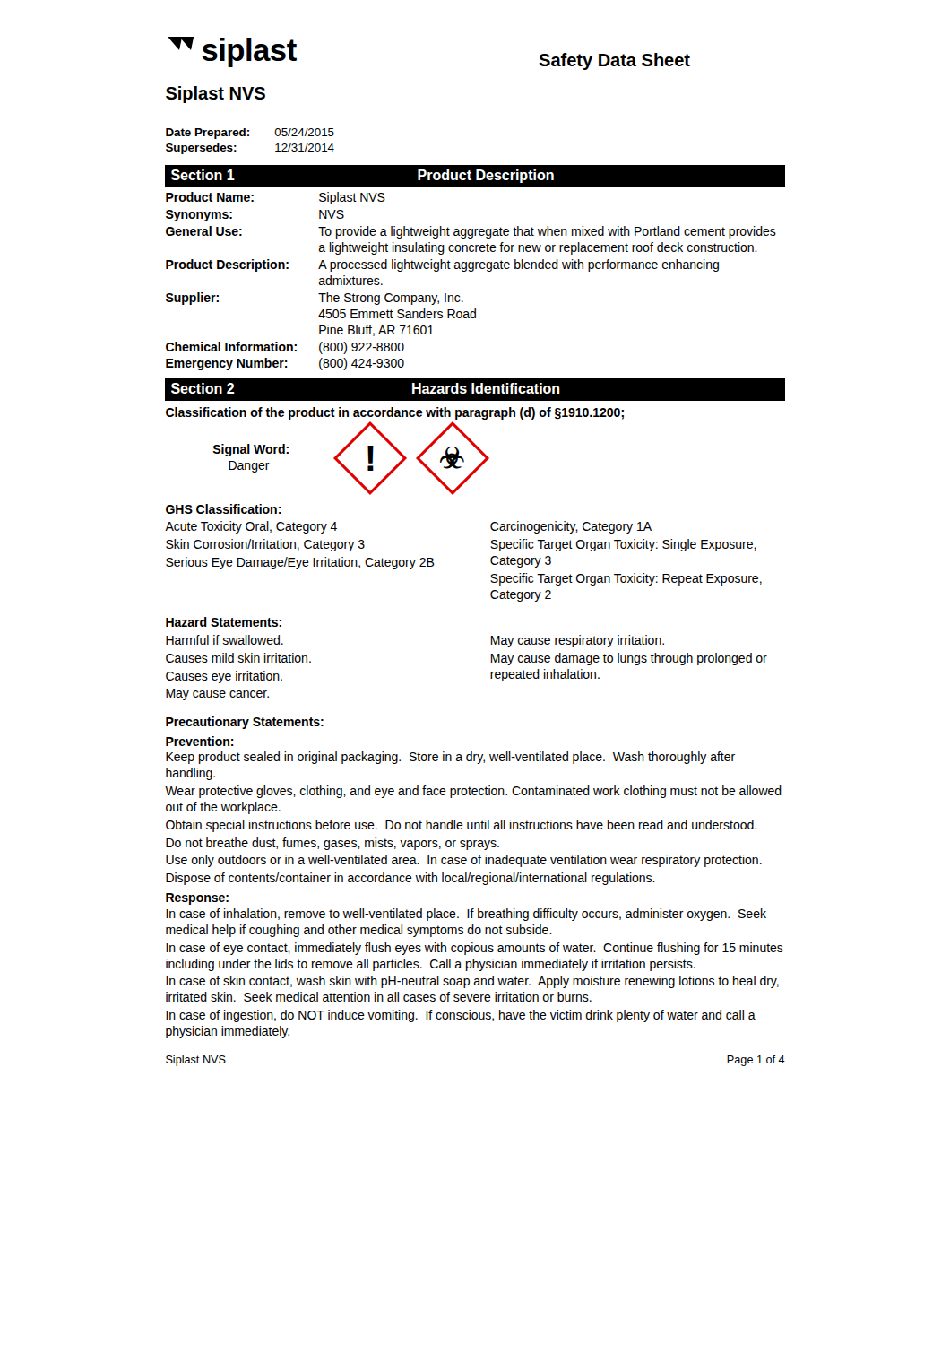siplast
Safety Data Sheet
Siplast NVS
Date Prepared: 05/24/2015
Supersedes: 12/31/2014
Section 1 Product Description
| Product Name: | Siplast NVS |
| Synonyms: | NVS |
| General Use: | To provide a lightweight aggregate that when mixed with Portland cement provides a lightweight insulating concrete for new or replacement roof deck construction. |
| Product Description: | A processed lightweight aggregate blended with performance enhancing admixtures. |
| Supplier: | The Strong Company, Inc. 4505 Emmett Sanders Road Pine Bluff, AR 71601 |
| Chemical Information: | (800) 922-8800 |
| Emergency Number: | (800) 424-9300 |
Section 2 Hazards Identification
Classification of the product in accordance with paragraph (d) of §1910.1200;
Signal Word:
Danger
!
☣
GHS Classification:
Acute Toxicity Oral, Category 4
Skin Corrosion/Irritation, Category 3
Serious Eye Damage/Eye Irritation, Category 2B
Carcinogenicity, Category 1A
Specific Target Organ Toxicity: Single Exposure, Category 3
Specific Target Organ Toxicity: Repeat Exposure, Category 2
Hazard Statements:
Harmful if swallowed.
Causes mild skin irritation.
Causes eye irritation.
May cause cancer.
May cause respiratory irritation.
May cause damage to lungs through prolonged or repeated inhalation.
Precautionary Statements:
Prevention:
Keep product sealed in original packaging. Store in a dry, well-ventilated place. Wash thoroughly after handling.
Wear protective gloves, clothing, and eye and face protection. Contaminated work clothing must not be allowed out of the workplace.
Obtain special instructions before use. Do not handle until all instructions have been read and understood.
Do not breathe dust, fumes, gases, mists, vapors, or sprays.
Use only outdoors or in a well-ventilated area. In case of inadequate ventilation wear respiratory protection.
Dispose of contents/container in accordance with local/regional/international regulations.
Response:
In case of inhalation, remove to well-ventilated place. If breathing difficulty occurs, administer oxygen. Seek medical help if coughing and other medical symptoms do not subside.
In case of eye contact, immediately flush eyes with copious amounts of water. Continue flushing for 15 minutes including under the lids to remove all particles. Call a physician immediately if irritation persists.
In case of skin contact, wash skin with pH-neutral soap and water. Apply moisture renewing lotions to heal dry, irritated skin. Seek medical attention in all cases of severe irritation or burns.
In case of ingestion, do NOT induce vomiting. If conscious, have the victim drink plenty of water and call a physician immediately.
Siplast NVS Page 1 of 4